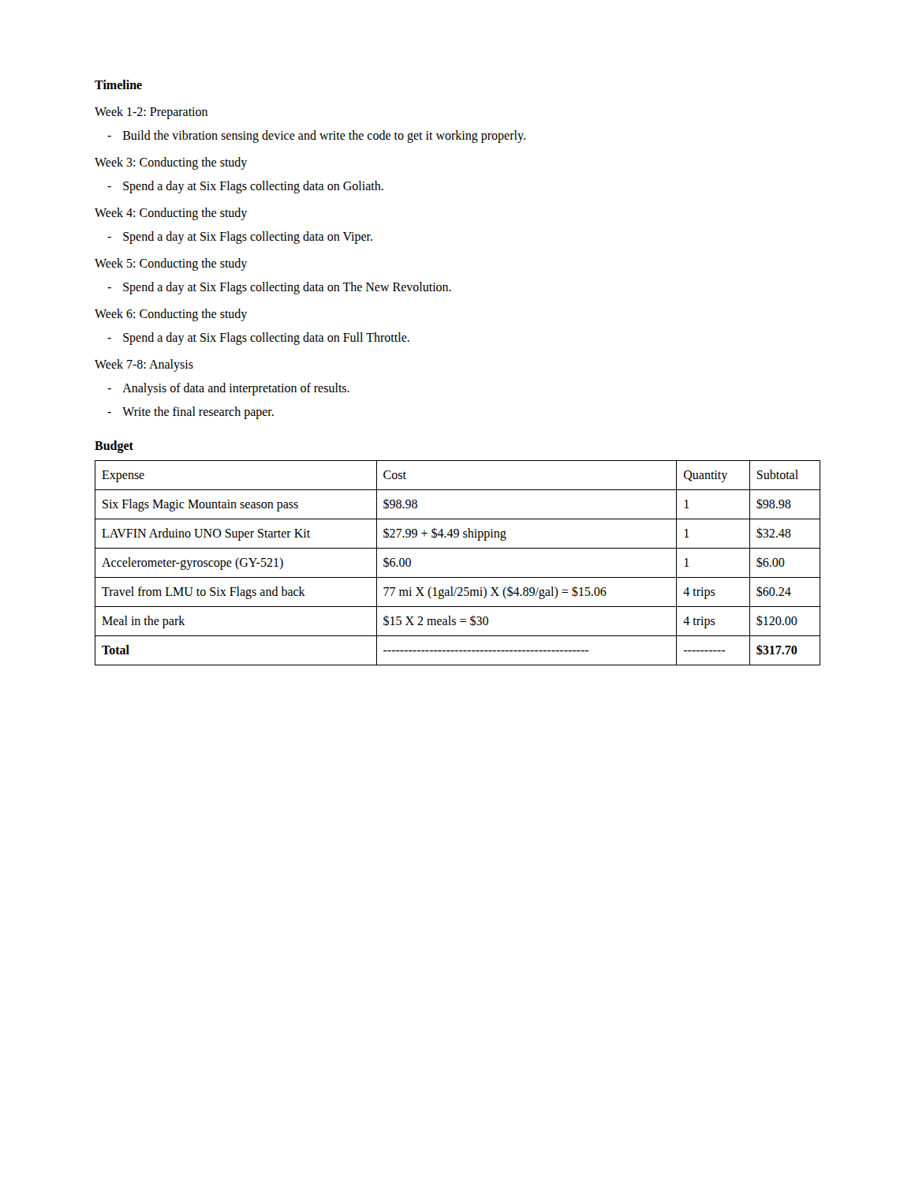Timeline
Week 1-2: Preparation
Build the vibration sensing device and write the code to get it working properly.
Week 3: Conducting the study
Spend a day at Six Flags collecting data on Goliath.
Week 4: Conducting the study
Spend a day at Six Flags collecting data on Viper.
Week 5: Conducting the study
Spend a day at Six Flags collecting data on The New Revolution.
Week 6: Conducting the study
Spend a day at Six Flags collecting data on Full Throttle.
Week 7-8: Analysis
Analysis of data and interpretation of results.
Write the final research paper.
Budget
| Expense | Cost | Quantity | Subtotal |
| --- | --- | --- | --- |
| Six Flags Magic Mountain season pass | $98.98 | 1 | $98.98 |
| LAVFIN Arduino UNO Super Starter Kit | $27.99 + $4.49 shipping | 1 | $32.48 |
| Accelerometer-gyroscope (GY-521) | $6.00 | 1 | $6.00 |
| Travel from LMU to Six Flags and back | 77 mi X (1gal/25mi) X ($4.89/gal) = $15.06 | 4 trips | $60.24 |
| Meal in the park | $15 X 2 meals = $30 | 4 trips | $120.00 |
| Total | ------------------------------------------------- | ---------- | $317.70 |